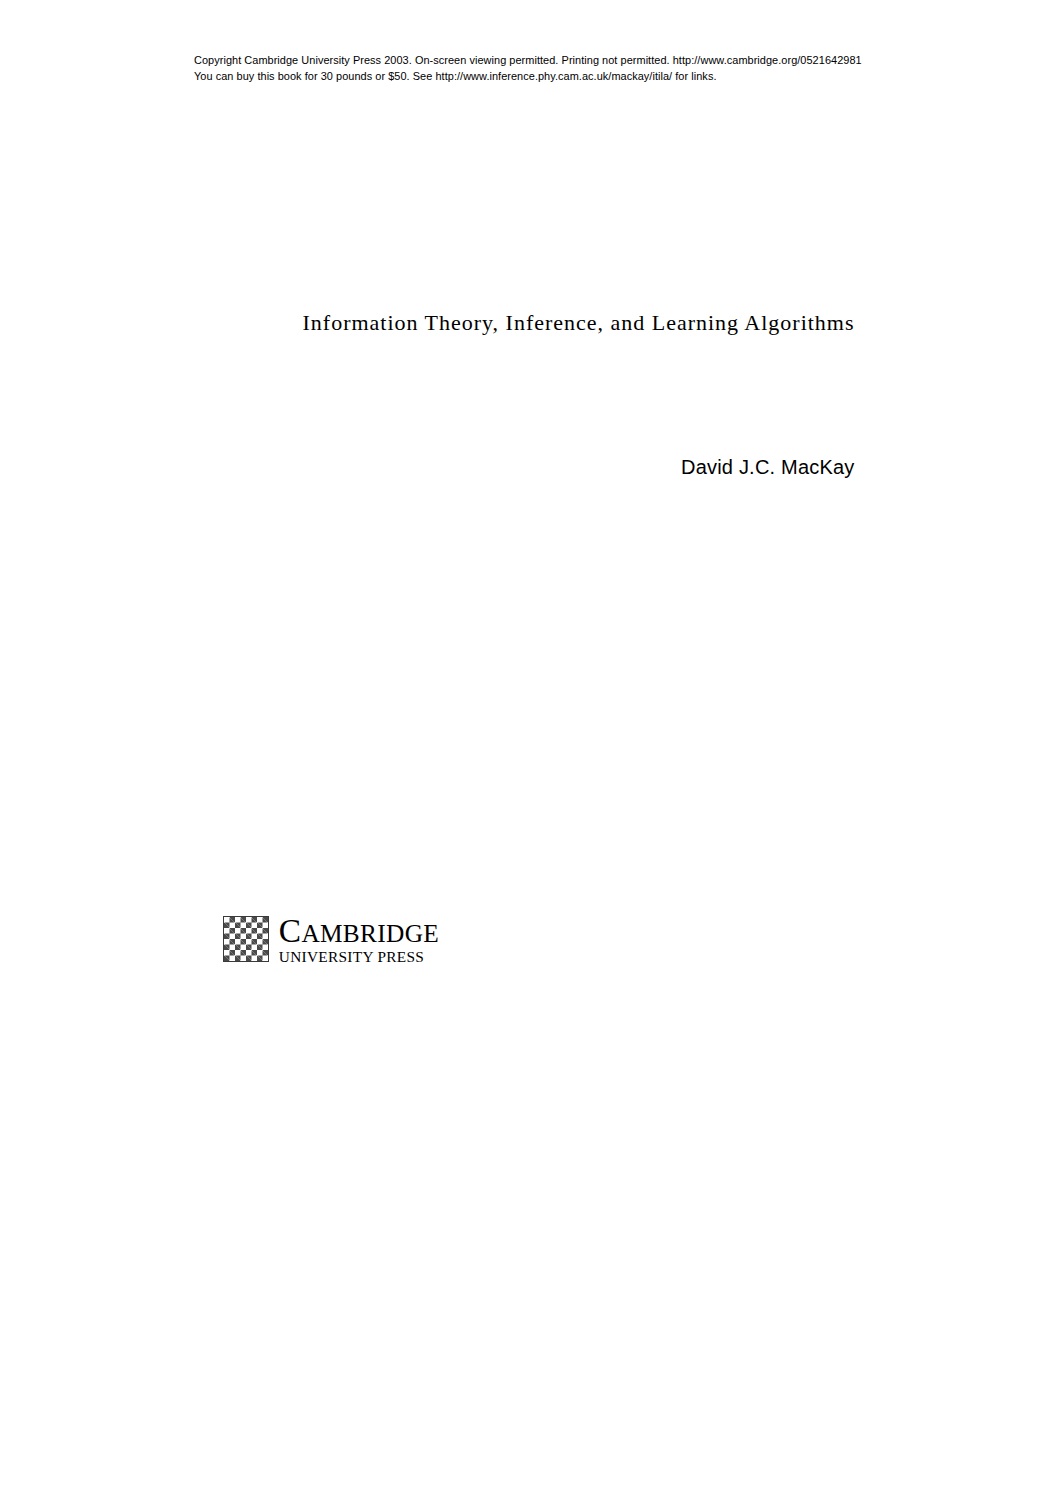Copyright Cambridge University Press 2003. On-screen viewing permitted. Printing not permitted. http://www.cambridge.org/0521642981
You can buy this book for 30 pounds or $50. See http://www.inference.phy.cam.ac.uk/mackay/itila/ for links.
Information Theory, Inference, and Learning Algorithms
David J.C. MacKay
CAMBRIDGE UNIVERSITY PRESS